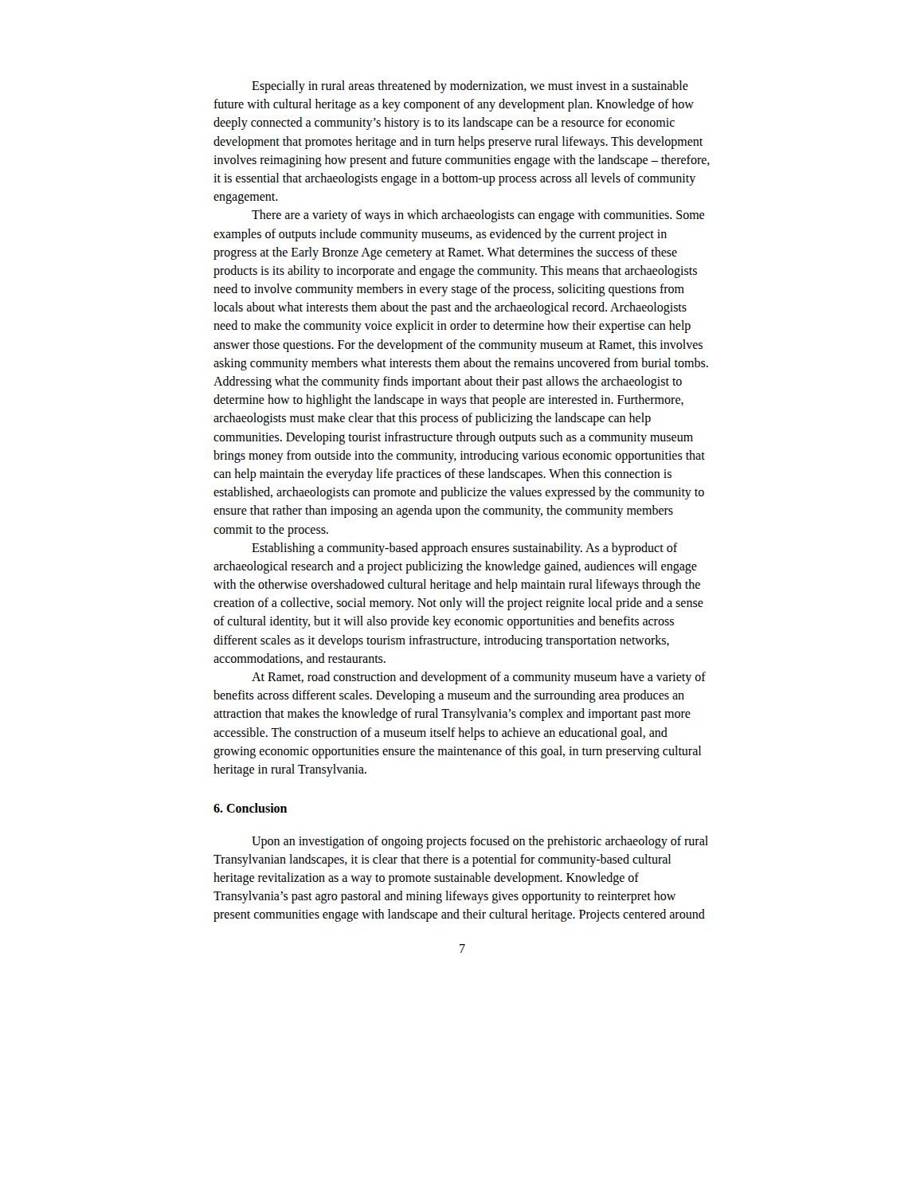Especially in rural areas threatened by modernization, we must invest in a sustainable future with cultural heritage as a key component of any development plan. Knowledge of how deeply connected a community’s history is to its landscape can be a resource for economic development that promotes heritage and in turn helps preserve rural lifeways. This development involves reimagining how present and future communities engage with the landscape – therefore, it is essential that archaeologists engage in a bottom-up process across all levels of community engagement.
There are a variety of ways in which archaeologists can engage with communities. Some examples of outputs include community museums, as evidenced by the current project in progress at the Early Bronze Age cemetery at Ramet. What determines the success of these products is its ability to incorporate and engage the community. This means that archaeologists need to involve community members in every stage of the process, soliciting questions from locals about what interests them about the past and the archaeological record. Archaeologists need to make the community voice explicit in order to determine how their expertise can help answer those questions. For the development of the community museum at Ramet, this involves asking community members what interests them about the remains uncovered from burial tombs. Addressing what the community finds important about their past allows the archaeologist to determine how to highlight the landscape in ways that people are interested in. Furthermore, archaeologists must make clear that this process of publicizing the landscape can help communities. Developing tourist infrastructure through outputs such as a community museum brings money from outside into the community, introducing various economic opportunities that can help maintain the everyday life practices of these landscapes. When this connection is established, archaeologists can promote and publicize the values expressed by the community to ensure that rather than imposing an agenda upon the community, the community members commit to the process.
Establishing a community-based approach ensures sustainability. As a byproduct of archaeological research and a project publicizing the knowledge gained, audiences will engage with the otherwise overshadowed cultural heritage and help maintain rural lifeways through the creation of a collective, social memory. Not only will the project reignite local pride and a sense of cultural identity, but it will also provide key economic opportunities and benefits across different scales as it develops tourism infrastructure, introducing transportation networks, accommodations, and restaurants.
At Ramet, road construction and development of a community museum have a variety of benefits across different scales. Developing a museum and the surrounding area produces an attraction that makes the knowledge of rural Transylvania’s complex and important past more accessible. The construction of a museum itself helps to achieve an educational goal, and growing economic opportunities ensure the maintenance of this goal, in turn preserving cultural heritage in rural Transylvania.
6. Conclusion
Upon an investigation of ongoing projects focused on the prehistoric archaeology of rural Transylvanian landscapes, it is clear that there is a potential for community-based cultural heritage revitalization as a way to promote sustainable development. Knowledge of Transylvania’s past agro pastoral and mining lifeways gives opportunity to reinterpret how present communities engage with landscape and their cultural heritage. Projects centered around
7